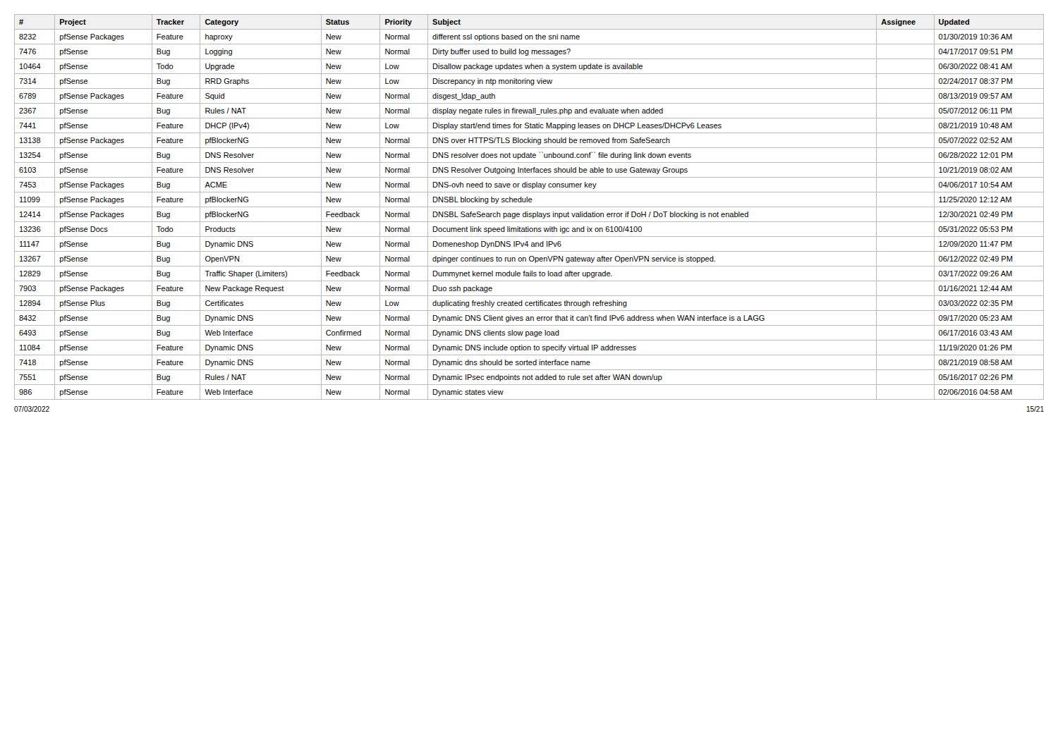| # | Project | Tracker | Category | Status | Priority | Subject | Assignee | Updated |
| --- | --- | --- | --- | --- | --- | --- | --- | --- |
| 8232 | pfSense Packages | Feature | haproxy | New | Normal | different ssl options based on the sni name | | 01/30/2019 10:36 AM |
| 7476 | pfSense | Bug | Logging | New | Normal | Dirty buffer used to build log messages? | | 04/17/2017 09:51 PM |
| 10464 | pfSense | Todo | Upgrade | New | Low | Disallow package updates when a system update is available | | 06/30/2022 08:41 AM |
| 7314 | pfSense | Bug | RRD Graphs | New | Low | Discrepancy in ntp monitoring view | | 02/24/2017 08:37 PM |
| 6789 | pfSense Packages | Feature | Squid | New | Normal | disgest_ldap_auth | | 08/13/2019 09:57 AM |
| 2367 | pfSense | Bug | Rules / NAT | New | Normal | display negate rules in firewall_rules.php and evaluate when added | | 05/07/2012 06:11 PM |
| 7441 | pfSense | Feature | DHCP (IPv4) | New | Low | Display start/end times for Static Mapping leases on DHCP Leases/DHCPv6 Leases | | 08/21/2019 10:48 AM |
| 13138 | pfSense Packages | Feature | pfBlockerNG | New | Normal | DNS over HTTPS/TLS Blocking should be removed from SafeSearch | | 05/07/2022 02:52 AM |
| 13254 | pfSense | Bug | DNS Resolver | New | Normal | DNS resolver does not update ``unbound.conf`` file during link down events | | 06/28/2022 12:01 PM |
| 6103 | pfSense | Feature | DNS Resolver | New | Normal | DNS Resolver Outgoing Interfaces should be able to use Gateway Groups | | 10/21/2019 08:02 AM |
| 7453 | pfSense Packages | Bug | ACME | New | Normal | DNS-ovh need to save or display consumer key | | 04/06/2017 10:54 AM |
| 11099 | pfSense Packages | Feature | pfBlockerNG | New | Normal | DNSBL blocking by schedule | | 11/25/2020 12:12 AM |
| 12414 | pfSense Packages | Bug | pfBlockerNG | Feedback | Normal | DNSBL SafeSearch page displays input validation error if DoH / DoT blocking is not enabled | | 12/30/2021 02:49 PM |
| 13236 | pfSense Docs | Todo | Products | New | Normal | Document link speed limitations with igc and ix on 6100/4100 | | 05/31/2022 05:53 PM |
| 11147 | pfSense | Bug | Dynamic DNS | New | Normal | Domeneshop DynDNS IPv4 and IPv6 | | 12/09/2020 11:47 PM |
| 13267 | pfSense | Bug | OpenVPN | New | Normal | dpinger continues to run on OpenVPN gateway after OpenVPN service is stopped. | | 06/12/2022 02:49 PM |
| 12829 | pfSense | Bug | Traffic Shaper (Limiters) | Feedback | Normal | Dummynet kernel module fails to load after upgrade. | | 03/17/2022 09:26 AM |
| 7903 | pfSense Packages | Feature | New Package Request | New | Normal | Duo ssh package | | 01/16/2021 12:44 AM |
| 12894 | pfSense Plus | Bug | Certificates | New | Low | duplicating freshly created certificates through refreshing | | 03/03/2022 02:35 PM |
| 8432 | pfSense | Bug | Dynamic DNS | New | Normal | Dynamic DNS Client gives an error that it can't find IPv6 address when WAN interface is a LAGG | | 09/17/2020 05:23 AM |
| 6493 | pfSense | Bug | Web Interface | Confirmed | Normal | Dynamic DNS clients slow page load | | 06/17/2016 03:43 AM |
| 11084 | pfSense | Feature | Dynamic DNS | New | Normal | Dynamic DNS include option to specify virtual IP addresses | | 11/19/2020 01:26 PM |
| 7418 | pfSense | Feature | Dynamic DNS | New | Normal | Dynamic dns should be sorted interface name | | 08/21/2019 08:58 AM |
| 7551 | pfSense | Bug | Rules / NAT | New | Normal | Dynamic IPsec endpoints not added to rule set after WAN down/up | | 05/16/2017 02:26 PM |
| 986 | pfSense | Feature | Web Interface | New | Normal | Dynamic states view | | 02/06/2016 04:58 AM |
07/03/2022 15/21